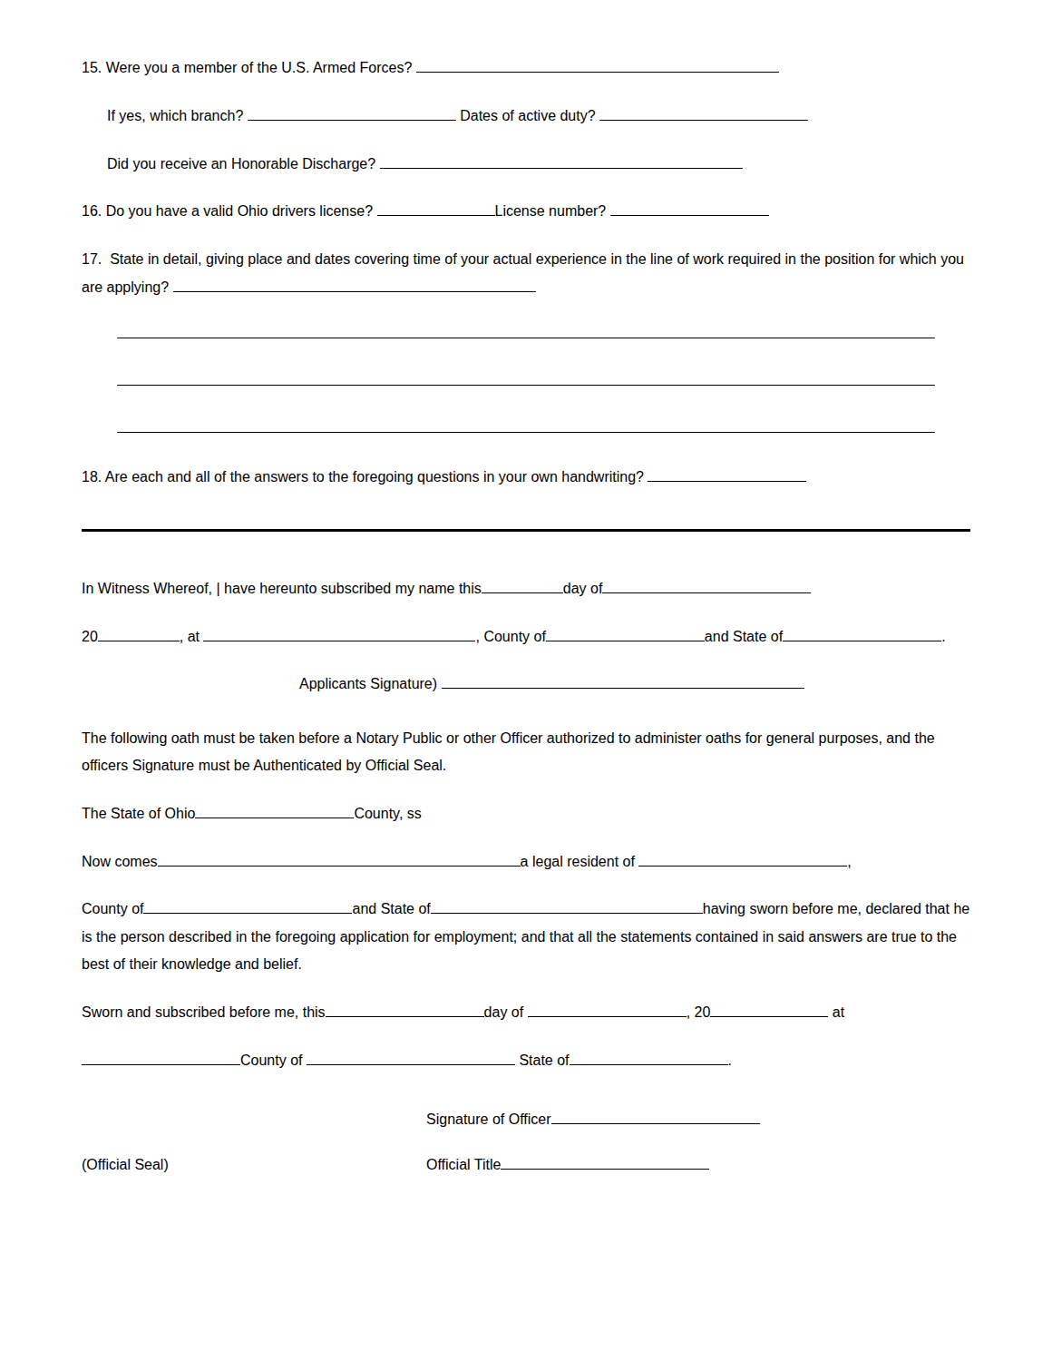15. Were you a member of the U.S. Armed Forces?
If yes, which branch? Dates of active duty?
Did you receive an Honorable Discharge?
16. Do you have a valid Ohio drivers license? License number?
17. State in detail, giving place and dates covering time of your actual experience in the line of work required in the position for which you are applying?
18. Are each and all of the answers to the foregoing questions in your own handwriting?
In Witness Whereof, | have hereunto subscribed my name this day of
20 , at , County of and State of .
Applicants Signature)
The following oath must be taken before a Notary Public or other Officer authorized to administer oaths for general purposes, and the officers Signature must be Authenticated by Official Seal.
The State of Ohio County, ss
Now comes a legal resident of ,
County of and State of having sworn before me, declared that he is the person described in the foregoing application for employment; and that all the statements contained in said answers are true to the best of their knowledge and belief.
Sworn and subscribed before me, this day of , 20 at
County of State of .
Signature of Officer
(Official Seal)
Official Title